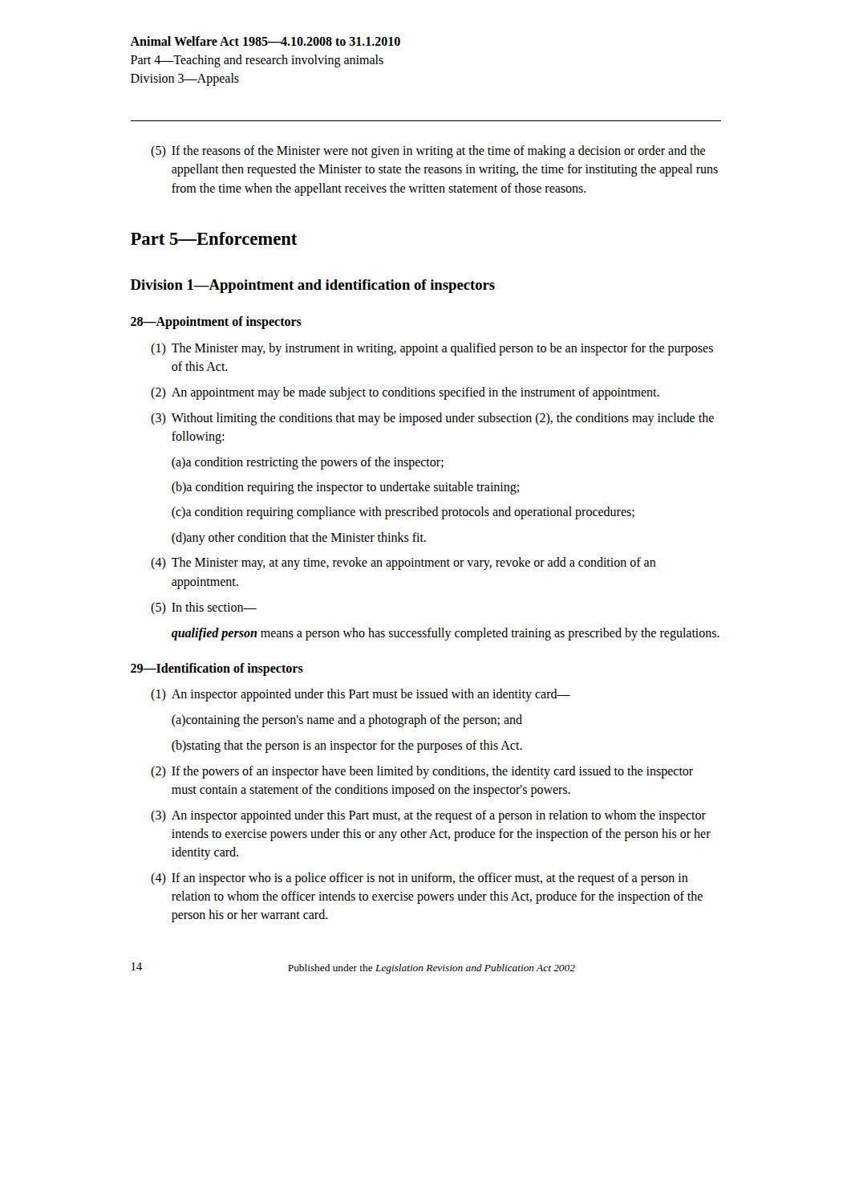Animal Welfare Act 1985—4.10.2008 to 31.1.2010
Part 4—Teaching and research involving animals
Division 3—Appeals
(5)
If the reasons of the Minister were not given in writing at the time of making a decision or order and the appellant then requested the Minister to state the reasons in writing, the time for instituting the appeal runs from the time when the appellant receives the written statement of those reasons.
Part 5—Enforcement
Division 1—Appointment and identification of inspectors
28—Appointment of inspectors
(1)
The Minister may, by instrument in writing, appoint a qualified person to be an inspector for the purposes of this Act.
(2)
An appointment may be made subject to conditions specified in the instrument of appointment.
(3)
Without limiting the conditions that may be imposed under subsection (2), the conditions may include the following:
(a)
a condition restricting the powers of the inspector;
(b)
a condition requiring the inspector to undertake suitable training;
(c)
a condition requiring compliance with prescribed protocols and operational procedures;
(d)
any other condition that the Minister thinks fit.
(4)
The Minister may, at any time, revoke an appointment or vary, revoke or add a condition of an appointment.
(5)
In this section—
qualified person means a person who has successfully completed training as prescribed by the regulations.
29—Identification of inspectors
(1)
An inspector appointed under this Part must be issued with an identity card—
(a)
containing the person's name and a photograph of the person; and
(b)
stating that the person is an inspector for the purposes of this Act.
(2)
If the powers of an inspector have been limited by conditions, the identity card issued to the inspector must contain a statement of the conditions imposed on the inspector's powers.
(3)
An inspector appointed under this Part must, at the request of a person in relation to whom the inspector intends to exercise powers under this or any other Act, produce for the inspection of the person his or her identity card.
(4)
If an inspector who is a police officer is not in uniform, the officer must, at the request of a person in relation to whom the officer intends to exercise powers under this Act, produce for the inspection of the person his or her warrant card.
14
Published under the Legislation Revision and Publication Act 2002